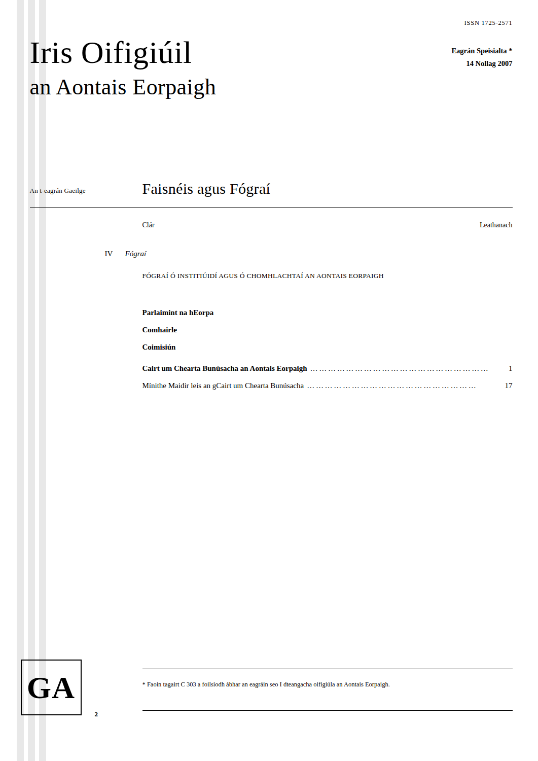ISSN 1725-2571
Iris Oifigiúil
an Aontais Eorpaigh
Eagrán Speisialta *
14 Nollag 2007
An t-eagrán Gaeilge
Faisnéis agus Fógraí
Clár Leathanach
IV Fógraí
FÓGRAÍ Ó INSTITIÚIDÍ AGUS Ó CHOMHLACHTAÍ AN AONTAIS EORPAIGH
Parlaimint na hEorpa
Comhairle
Coimisiún
Cairt um Chearta Bunúsacha an Aontais Eorpaigh 1 ……………………………………………………
Mínithe Maidir leis an gCairt um Chearta Bunúsacha 17 …………………………………………………
GA
2
* Faoin tagairt C 303 a foilsíodh ábhar an eagráin seo I dteangacha oifigiúla an Aontais Eorpaigh.